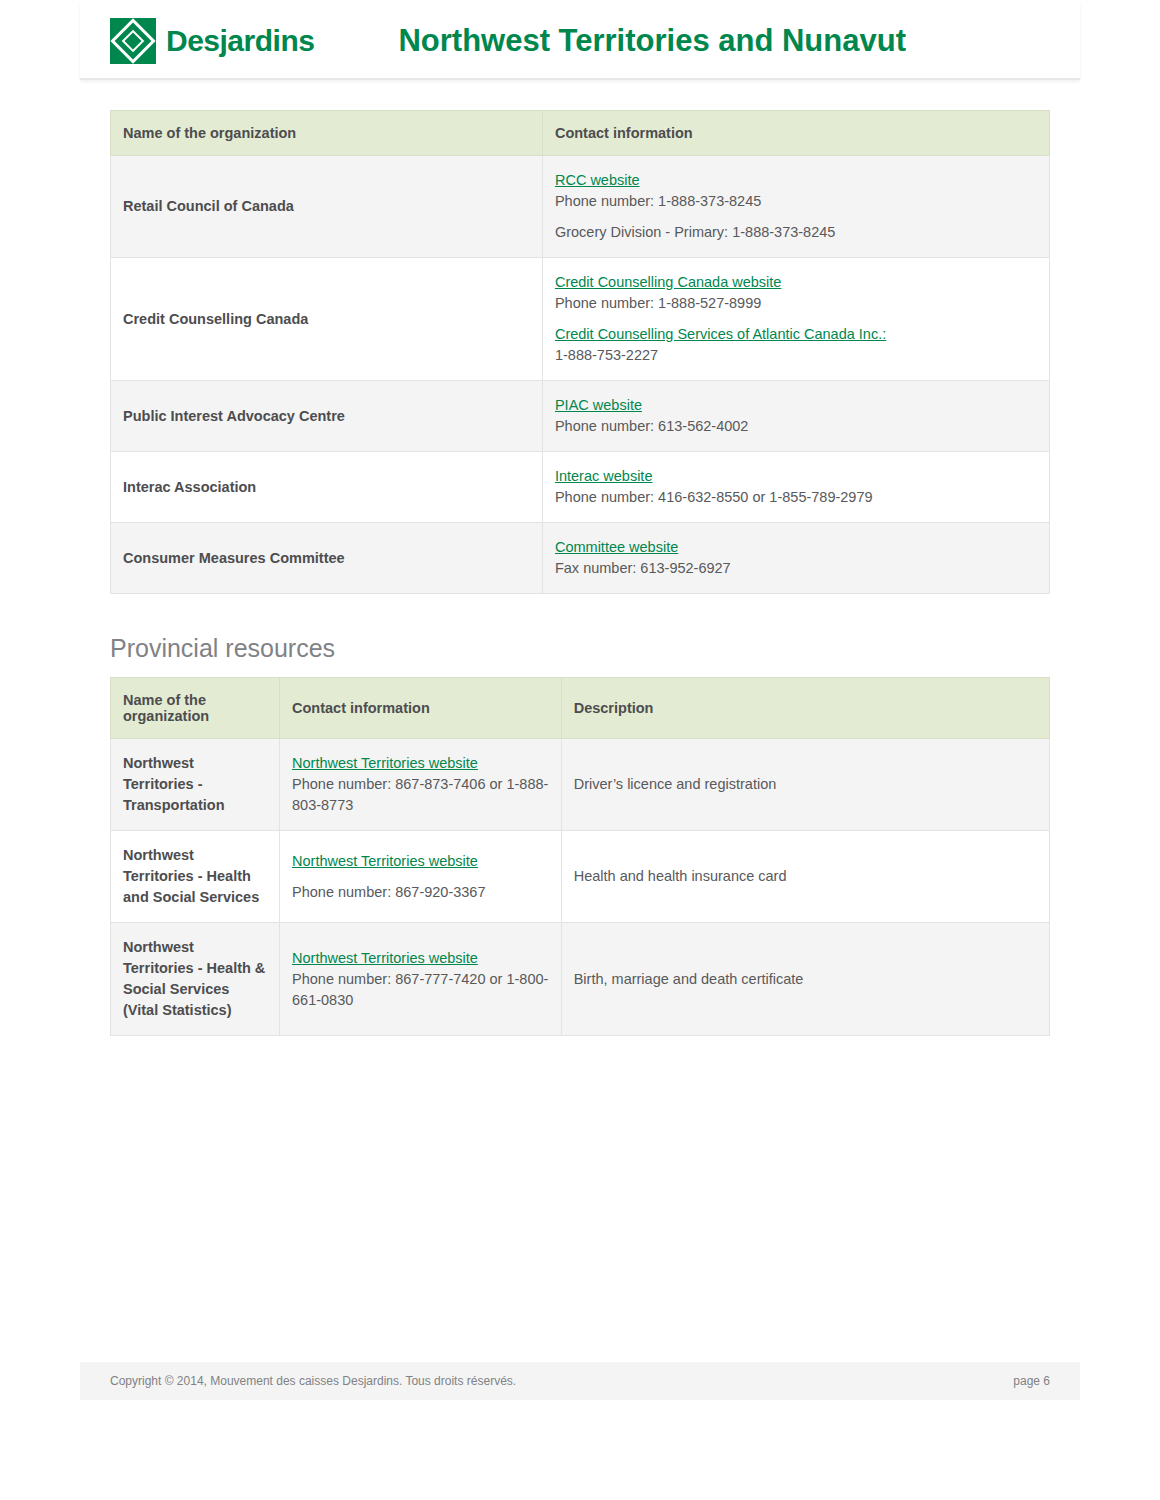Desjardins
Northwest Territories and Nunavut
| Name of the organization | Contact information |
| --- | --- |
| Retail Council of Canada | RCC website Phone number: 1-888-373-8245 Grocery Division - Primary: 1-888-373-8245 |
| Credit Counselling Canada | Credit Counselling Canada website Phone number: 1-888-527-8999 Credit Counselling Services of Atlantic Canada Inc.: 1-888-753-2227 |
| Public Interest Advocacy Centre | PIAC website Phone number: 613-562-4002 |
| Interac Association | Interac website Phone number: 416-632-8550 or 1-855-789-2979 |
| Consumer Measures Committee | Committee website Fax number: 613-952-6927 |
Provincial resources
| Name of the organization | Contact information | Description |
| --- | --- | --- |
| Northwest Territories - Transportation | Northwest Territories website Phone number: 867-873-7406 or 1-888-803-8773 | Driver’s licence and registration |
| Northwest Territories - Health and Social Services | Northwest Territories website Phone number: 867-920-3367 | Health and health insurance card |
| Northwest Territories - Health & Social Services (Vital Statistics) | Northwest Territories website Phone number: 867-777-7420 or 1-800-661-0830 | Birth, marriage and death certificate |
Copyright © 2014, Mouvement des caisses Desjardins. Tous droits réservés.
page 6